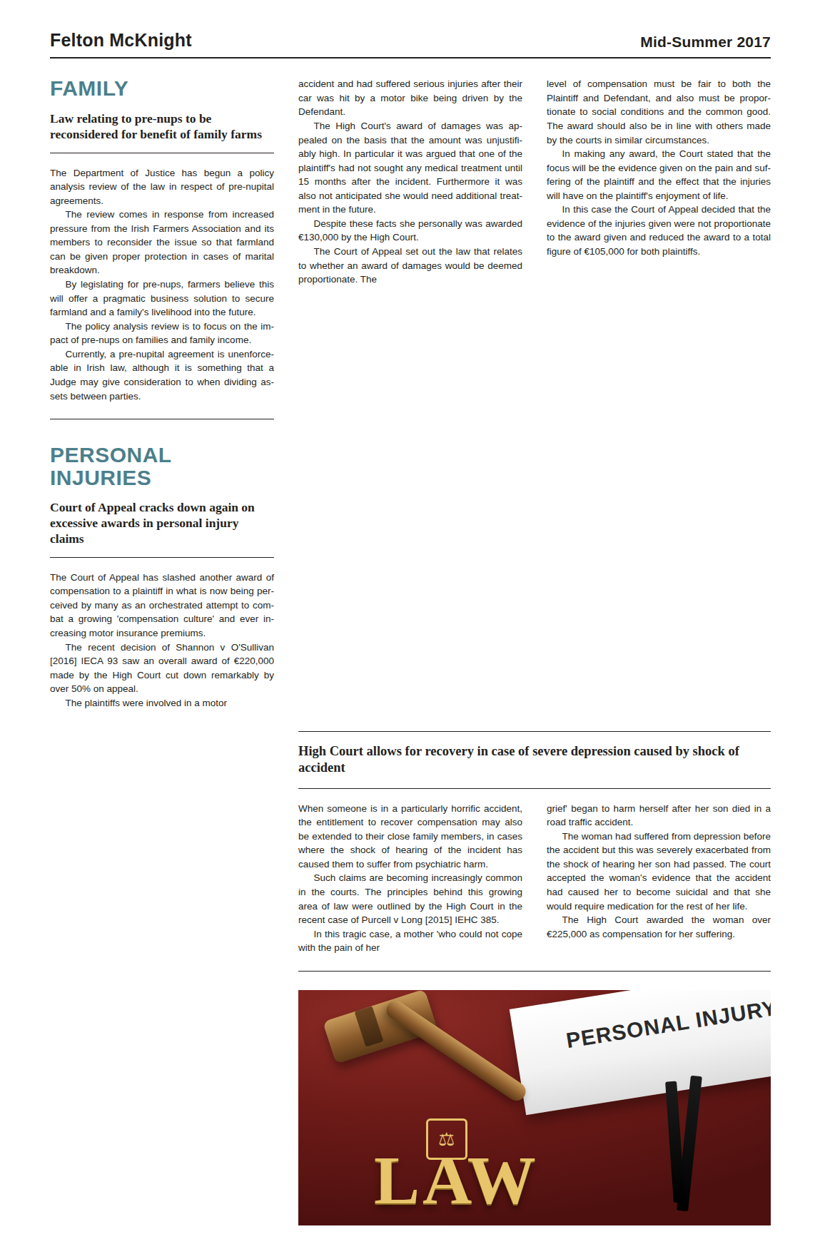Felton McKnight
Mid-Summer 2017
FAMILY
Law relating to pre-nups to be reconsidered for benefit of family farms
The Department of Justice has begun a policy analysis review of the law in respect of pre-nupital agreements.
The review comes in response from increased pressure from the Irish Farmers Association and its members to reconsider the issue so that farmland can be given proper protection in cases of marital breakdown.
By legislating for pre-nups, farmers believe this will offer a pragmatic business solution to secure farmland and a family's livelihood into the future.
The policy analysis review is to focus on the impact of pre-nups on families and family income.
Currently, a pre-nupital agreement is unenforceable in Irish law, although it is something that a Judge may give consideration to when dividing assets between parties.
PERSONAL INJURIES
Court of Appeal cracks down again on excessive awards in personal injury claims
The Court of Appeal has slashed another award of compensation to a plaintiff in what is now being perceived by many as an orchestrated attempt to combat a growing 'compensation culture' and ever increasing motor insurance premiums.
The recent decision of Shannon v O'Sullivan [2016] IECA 93 saw an overall award of €220,000 made by the High Court cut down remarkably by over 50% on appeal.
The plaintiffs were involved in a motor
accident and had suffered serious injuries after their car was hit by a motor bike being driven by the Defendant.
The High Court's award of damages was appealed on the basis that the amount was unjustifiably high. In particular it was argued that one of the plaintiff's had not sought any medical treatment until 15 months after the incident. Furthermore it was also not anticipated she would need additional treatment in the future.
Despite these facts she personally was awarded €130,000 by the High Court.
The Court of Appeal set out the law that relates to whether an award of damages would be deemed proportionate. The
level of compensation must be fair to both the Plaintiff and Defendant, and also must be proportionate to social conditions and the common good. The award should also be in line with others made by the courts in similar circumstances.
In making any award, the Court stated that the focus will be the evidence given on the pain and suffering of the plaintiff and the effect that the injuries will have on the plaintiff's enjoyment of life.
In this case the Court of Appeal decided that the evidence of the injuries given were not proportionate to the award given and reduced the award to a total figure of €105,000 for both plaintiffs.
High Court allows for recovery in case of severe depression caused by shock of accident
When someone is in a particularly horrific accident, the entitlement to recover compensation may also be extended to their close family members, in cases where the shock of hearing of the incident has caused them to suffer from psychiatric harm.
Such claims are becoming increasingly common in the courts. The principles behind this growing area of law were outlined by the High Court in the recent case of Purcell v Long [2015] IEHC 385.
In this tragic case, a mother 'who could not cope with the pain of her
grief' began to harm herself after her son died in a road traffic accident.
The woman had suffered from depression before the accident but this was severely exacerbated from the shock of hearing her son had passed. The court accepted the woman's evidence that the accident had caused her to become suicidal and that she would require medication for the rest of her life.
The High Court awarded the woman over €225,000 as compensation for her suffering.
PERSONAL INJURY
⚖
LAW